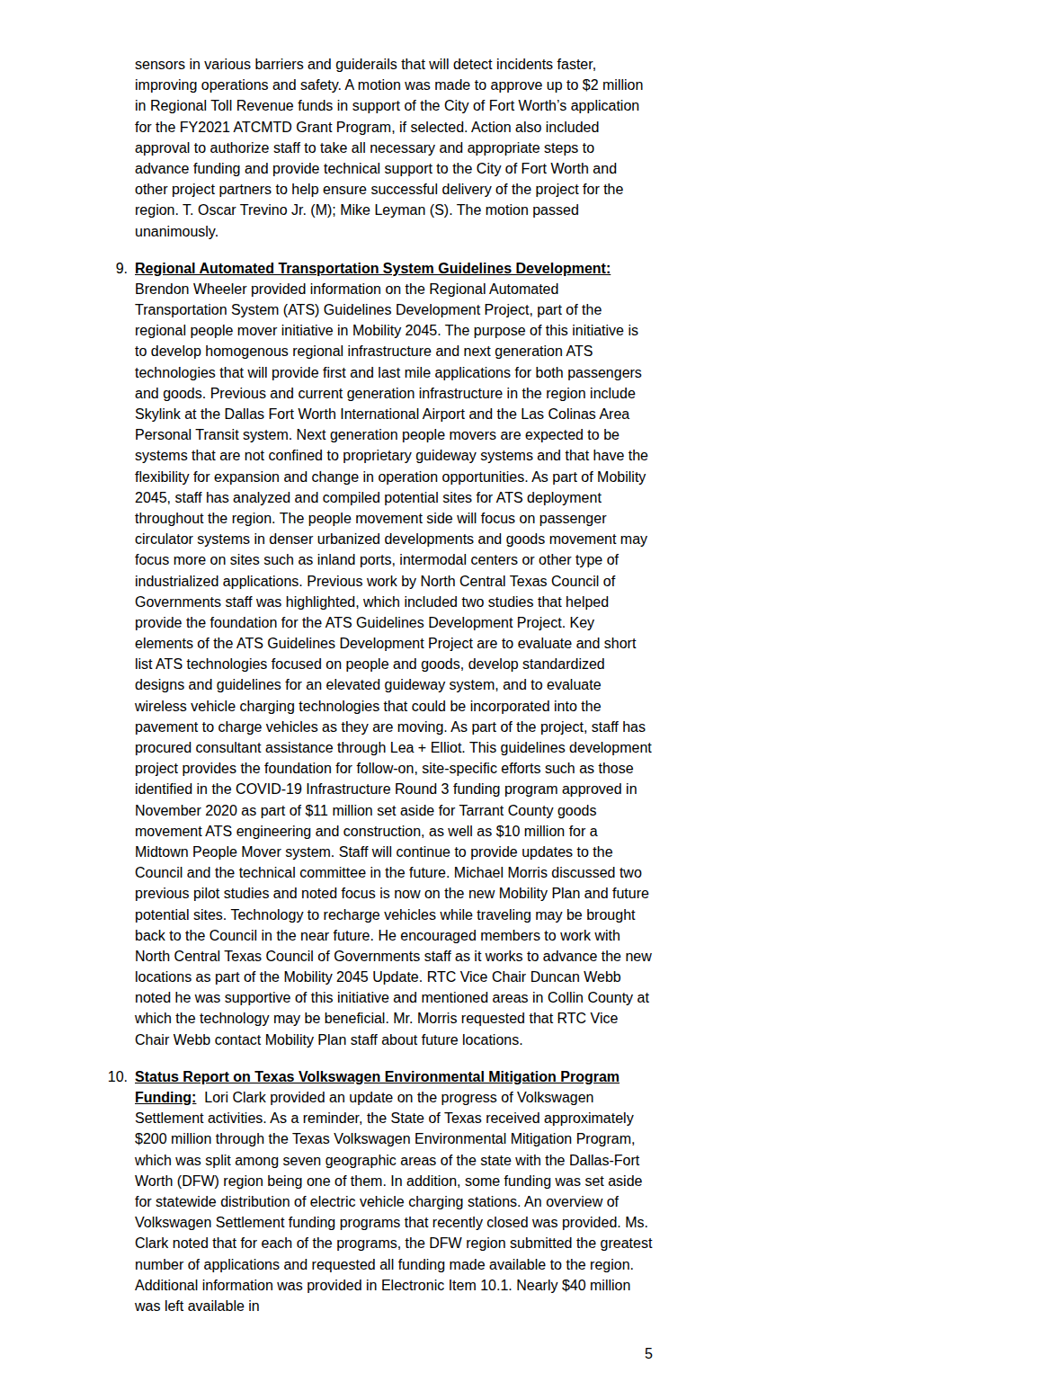sensors in various barriers and guiderails that will detect incidents faster, improving operations and safety. A motion was made to approve up to $2 million in Regional Toll Revenue funds in support of the City of Fort Worth’s application for the FY2021 ATCMTD Grant Program, if selected. Action also included approval to authorize staff to take all necessary and appropriate steps to advance funding and provide technical support to the City of Fort Worth and other project partners to help ensure successful delivery of the project for the region. T. Oscar Trevino Jr. (M); Mike Leyman (S). The motion passed unanimously.
Regional Automated Transportation System Guidelines Development: Brendon Wheeler provided information on the Regional Automated Transportation System (ATS) Guidelines Development Project, part of the regional people mover initiative in Mobility 2045. The purpose of this initiative is to develop homogenous regional infrastructure and next generation ATS technologies that will provide first and last mile applications for both passengers and goods. Previous and current generation infrastructure in the region include Skylink at the Dallas Fort Worth International Airport and the Las Colinas Area Personal Transit system. Next generation people movers are expected to be systems that are not confined to proprietary guideway systems and that have the flexibility for expansion and change in operation opportunities. As part of Mobility 2045, staff has analyzed and compiled potential sites for ATS deployment throughout the region. The people movement side will focus on passenger circulator systems in denser urbanized developments and goods movement may focus more on sites such as inland ports, intermodal centers or other type of industrialized applications. Previous work by North Central Texas Council of Governments staff was highlighted, which included two studies that helped provide the foundation for the ATS Guidelines Development Project. Key elements of the ATS Guidelines Development Project are to evaluate and short list ATS technologies focused on people and goods, develop standardized designs and guidelines for an elevated guideway system, and to evaluate wireless vehicle charging technologies that could be incorporated into the pavement to charge vehicles as they are moving. As part of the project, staff has procured consultant assistance through Lea + Elliot. This guidelines development project provides the foundation for follow-on, site-specific efforts such as those identified in the COVID-19 Infrastructure Round 3 funding program approved in November 2020 as part of $11 million set aside for Tarrant County goods movement ATS engineering and construction, as well as $10 million for a Midtown People Mover system. Staff will continue to provide updates to the Council and the technical committee in the future. Michael Morris discussed two previous pilot studies and noted focus is now on the new Mobility Plan and future potential sites. Technology to recharge vehicles while traveling may be brought back to the Council in the near future. He encouraged members to work with North Central Texas Council of Governments staff as it works to advance the new locations as part of the Mobility 2045 Update. RTC Vice Chair Duncan Webb noted he was supportive of this initiative and mentioned areas in Collin County at which the technology may be beneficial. Mr. Morris requested that RTC Vice Chair Webb contact Mobility Plan staff about future locations.
Status Report on Texas Volkswagen Environmental Mitigation Program Funding: Lori Clark provided an update on the progress of Volkswagen Settlement activities. As a reminder, the State of Texas received approximately $200 million through the Texas Volkswagen Environmental Mitigation Program, which was split among seven geographic areas of the state with the Dallas-Fort Worth (DFW) region being one of them. In addition, some funding was set aside for statewide distribution of electric vehicle charging stations. An overview of Volkswagen Settlement funding programs that recently closed was provided. Ms. Clark noted that for each of the programs, the DFW region submitted the greatest number of applications and requested all funding made available to the region. Additional information was provided in Electronic Item 10.1. Nearly $40 million was left available in
5